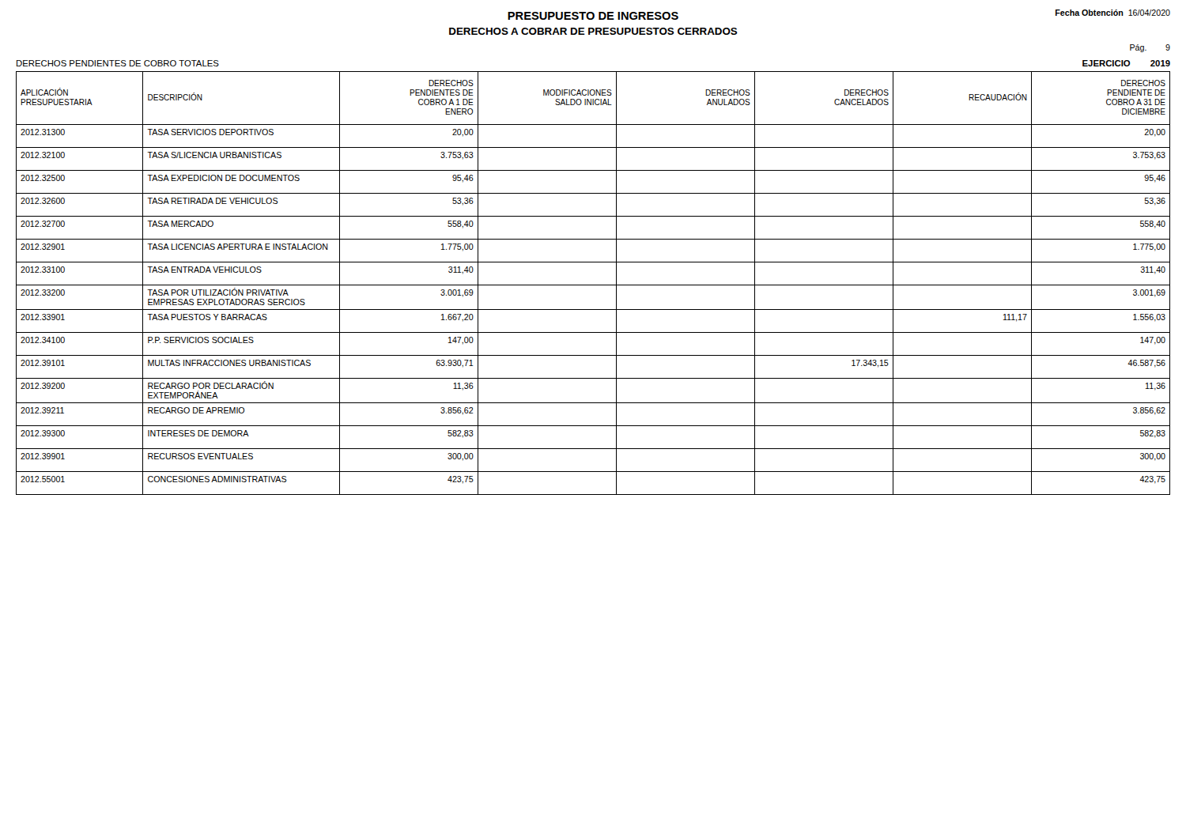PRESUPUESTO DE INGRESOS
DERECHOS A COBRAR DE PRESUPUESTOS CERRADOS
Fecha Obtención 16/04/2020
Pág. 9
DERECHOS PENDIENTES DE COBRO TOTALES
EJERCICIO 2019
| APLICACIÓN PRESUPUESTARIA | DESCRIPCIÓN | DERECHOS PENDIENTES DE COBRO A 1 DE ENERO | MODIFICACIONES SALDO INICIAL | DERECHOS ANULADOS | DERECHOS CANCELADOS | RECAUDACIÓN | DERECHOS PENDIENTE DE COBRO A 31 DE DICIEMBRE |
| --- | --- | --- | --- | --- | --- | --- | --- |
| 2012.31300 | TASA SERVICIOS DEPORTIVOS | 20,00 | | | | | 20,00 |
| 2012.32100 | TASA S/LICENCIA URBANISTICAS | 3.753,63 | | | | | 3.753,63 |
| 2012.32500 | TASA EXPEDICION DE DOCUMENTOS | 95,46 | | | | | 95,46 |
| 2012.32600 | TASA RETIRADA DE VEHICULOS | 53,36 | | | | | 53,36 |
| 2012.32700 | TASA MERCADO | 558,40 | | | | | 558,40 |
| 2012.32901 | TASA LICENCIAS APERTURA E INSTALACION | 1.775,00 | | | | | 1.775,00 |
| 2012.33100 | TASA ENTRADA VEHICULOS | 311,40 | | | | | 311,40 |
| 2012.33200 | TASA POR UTILIZACIÓN PRIVATIVA EMPRESAS EXPLOTADORAS SERCIOS | 3.001,69 | | | | | 3.001,69 |
| 2012.33901 | TASA PUESTOS Y BARRACAS | 1.667,20 | | | | 111,17 | 1.556,03 |
| 2012.34100 | P.P. SERVICIOS SOCIALES | 147,00 | | | | | 147,00 |
| 2012.39101 | MULTAS INFRACCIONES URBANISTICAS | 63.930,71 | | | 17.343,15 | | 46.587,56 |
| 2012.39200 | RECARGO POR DECLARACIÓN EXTEMPORÁNEA | 11,36 | | | | | 11,36 |
| 2012.39211 | RECARGO DE APREMIO | 3.856,62 | | | | | 3.856,62 |
| 2012.39300 | INTERESES DE DEMORA | 582,83 | | | | | 582,83 |
| 2012.39901 | RECURSOS EVENTUALES | 300,00 | | | | | 300,00 |
| 2012.55001 | CONCESIONES ADMINISTRATIVAS | 423,75 | | | | | 423,75 |